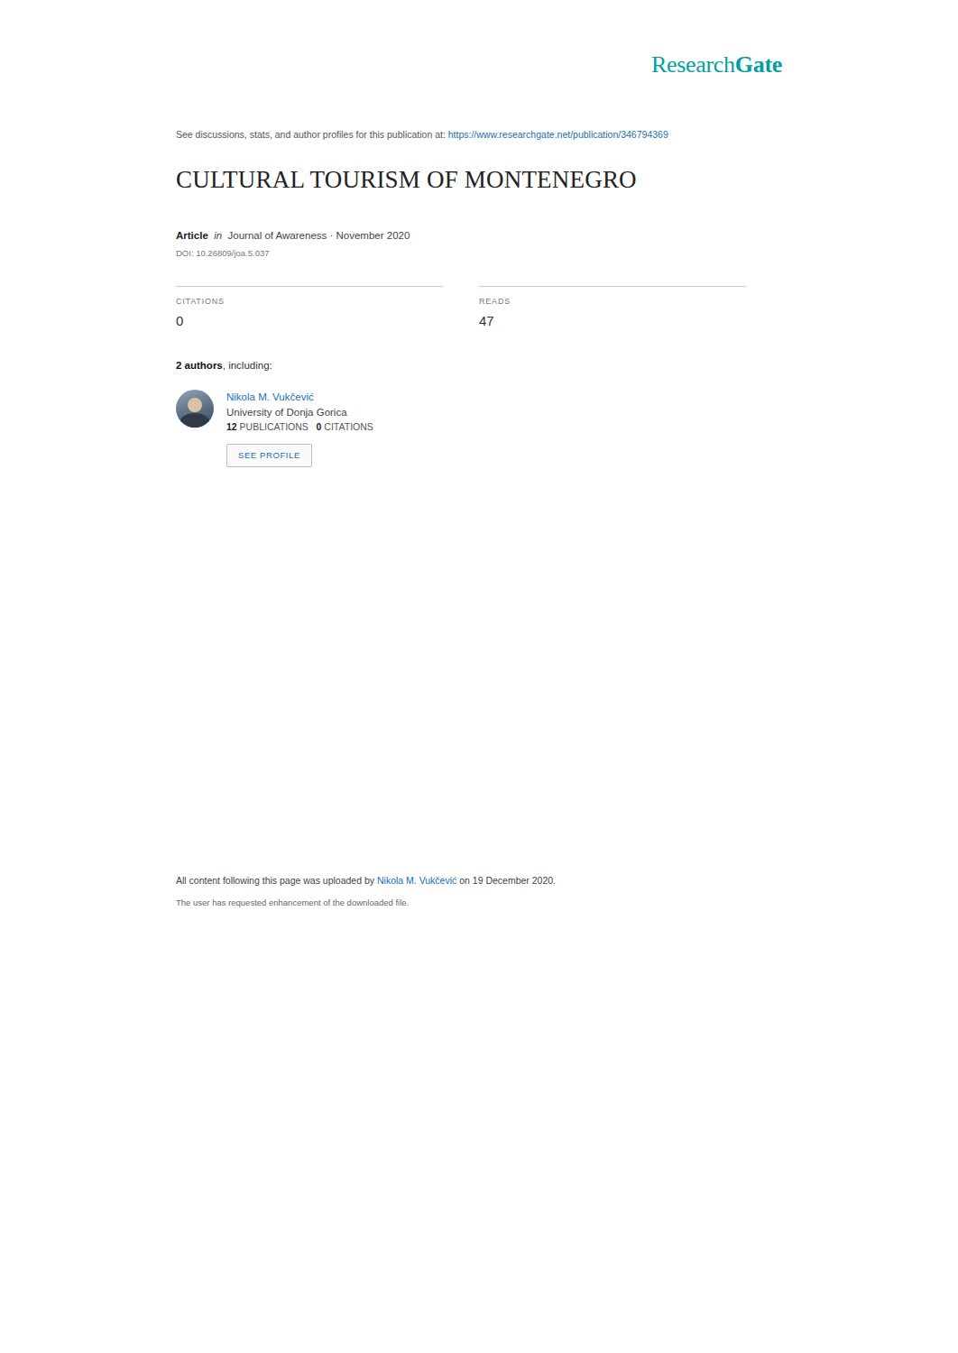ResearchGate
See discussions, stats, and author profiles for this publication at: https://www.researchgate.net/publication/346794369
CULTURAL TOURISM OF MONTENEGRO
Article in Journal of Awareness · November 2020
DOI: 10.26809/joa.5.037
Citations
0
Reads
47
2 authors, including:
Nikola M. Vukčević
University of Donja Gorica
12 PUBLICATIONS 0 CITATIONS
SEE PROFILE
All content following this page was uploaded by Nikola M. Vukčević on 19 December 2020.
The user has requested enhancement of the downloaded file.